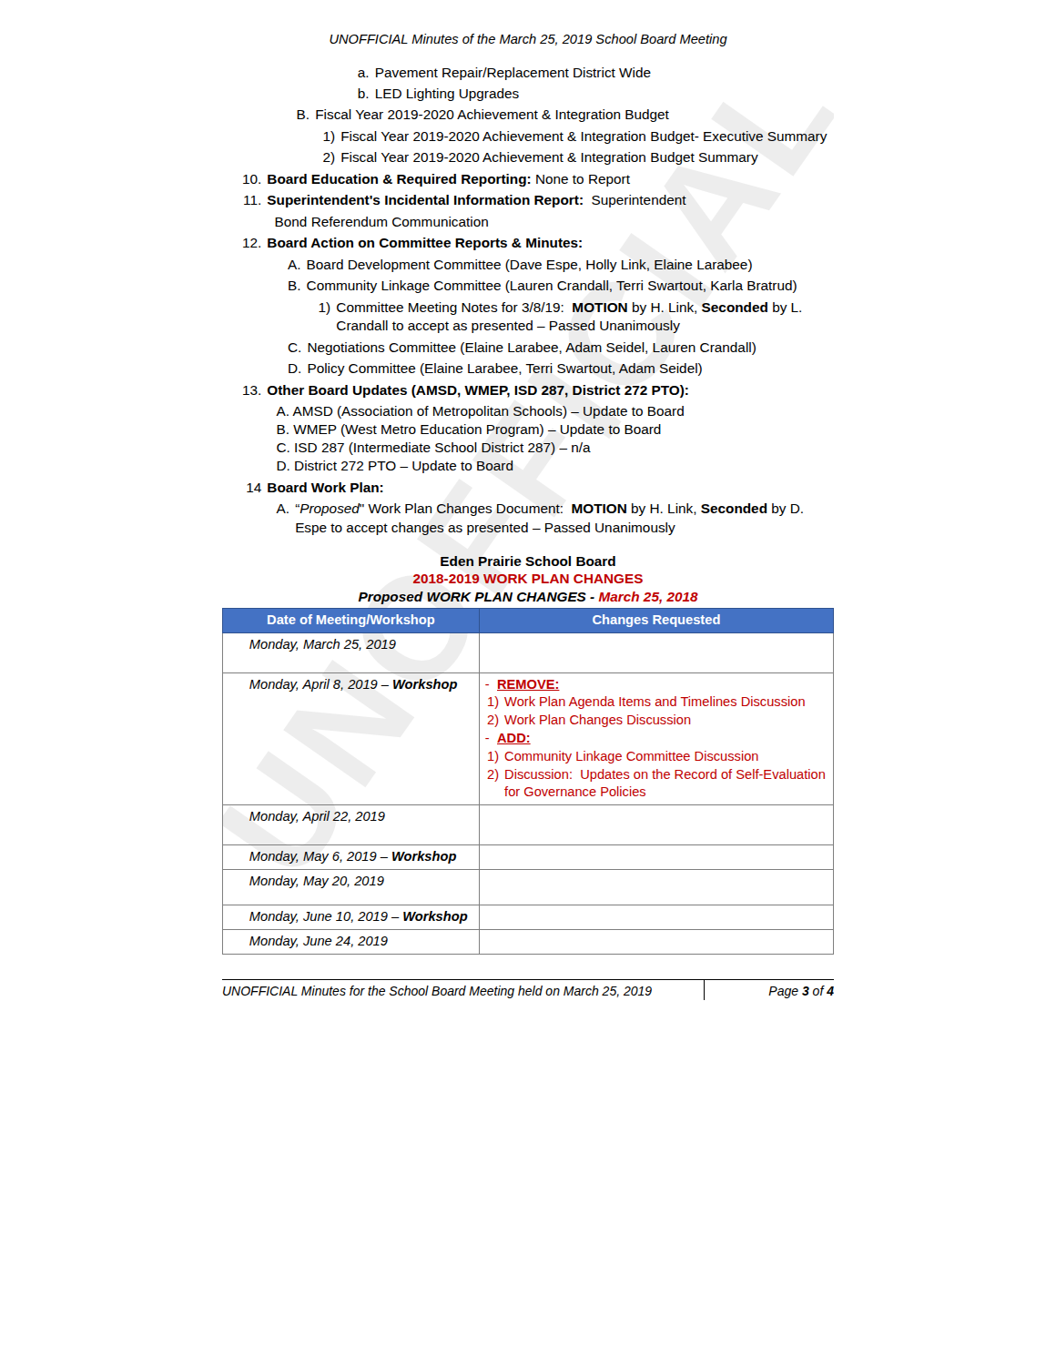UNOFFICIAL
UNOFFICIAL Minutes of the March 25, 2019 School Board Meeting
a.
Pavement Repair/Replacement District Wide
b.
LED Lighting Upgrades
B.
Fiscal Year 2019-2020 Achievement & Integration Budget
1)
Fiscal Year 2019-2020 Achievement & Integration Budget- Executive Summary
2)
Fiscal Year 2019-2020 Achievement & Integration Budget Summary
10.
Board Education & Required Reporting: None to Report
11.
Superintendent's Incidental Information Report: Superintendent
Bond Referendum Communication
12.
Board Action on Committee Reports & Minutes:
A.
Board Development Committee (Dave Espe, Holly Link, Elaine Larabee)
B.
Community Linkage Committee (Lauren Crandall, Terri Swartout, Karla Bratrud)
1)
Committee Meeting Notes for 3/8/19: MOTION by H. Link, Seconded by L. Crandall to accept as presented – Passed Unanimously
C.
Negotiations Committee (Elaine Larabee, Adam Seidel, Lauren Crandall)
D.
Policy Committee (Elaine Larabee, Terri Swartout, Adam Seidel)
13.
Other Board Updates (AMSD, WMEP, ISD 287, District 272 PTO):
A. AMSD (Association of Metropolitan Schools) – Update to Board
B. WMEP (West Metro Education Program) – Update to Board
C. ISD 287 (Intermediate School District 287) – n/a
D. District 272 PTO – Update to Board
14
Board Work Plan:
A.
“Proposed" Work Plan Changes Document: MOTION by H. Link, Seconded by D. Espe to accept changes as presented – Passed Unanimously
Eden Prairie School Board
2018-2019 WORK PLAN CHANGES
Proposed WORK PLAN CHANGES - March 25, 2018
| Date of Meeting/Workshop | Changes Requested |
| --- | --- |
| Monday, March 25, 2019 | |
| Monday, April 8, 2019 – Workshop | - REMOVE: 1) Work Plan Agenda Items and Timelines Discussion 2) Work Plan Changes Discussion - ADD: 1) Community Linkage Committee Discussion 2) Discussion: Updates on the Record of Self-Evaluation for Governance Policies |
| Monday, April 22, 2019 | |
| Monday, May 6, 2019 – Workshop | |
| Monday, May 20, 2019 | |
| Monday, June 10, 2019 – Workshop | |
| Monday, June 24, 2019 | |
UNOFFICIAL Minutes for the School Board Meeting held on March 25, 2019
Page 3 of 4